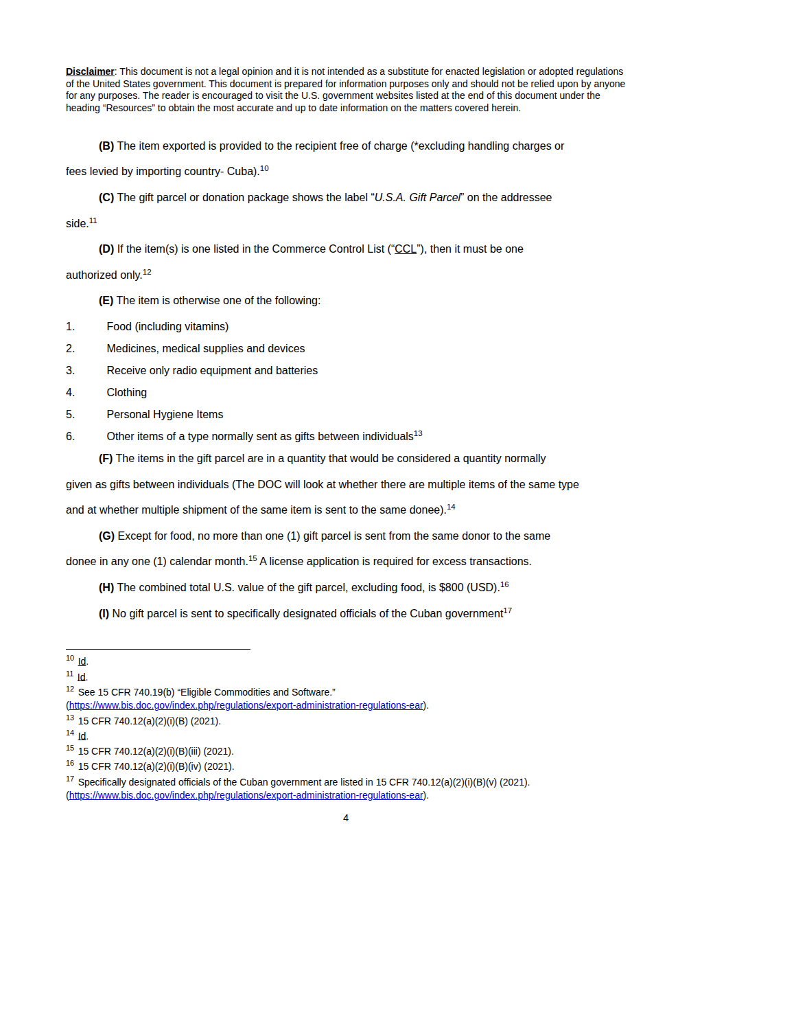Disclaimer: This document is not a legal opinion and it is not intended as a substitute for enacted legislation or adopted regulations of the United States government. This document is prepared for information purposes only and should not be relied upon by anyone for any purposes. The reader is encouraged to visit the U.S. government websites listed at the end of this document under the heading “Resources” to obtain the most accurate and up to date information on the matters covered herein.
(B) The item exported is provided to the recipient free of charge (*excluding handling charges or
fees levied by importing country- Cuba).10
(C) The gift parcel or donation package shows the label “U.S.A. Gift Parcel” on the addressee
side.11
(D) If the item(s) is one listed in the Commerce Control List (“CCL”), then it must be one
authorized only.12
(E) The item is otherwise one of the following:
1. Food (including vitamins)
2. Medicines, medical supplies and devices
3. Receive only radio equipment and batteries
4. Clothing
5. Personal Hygiene Items
6. Other items of a type normally sent as gifts between individuals13
(F) The items in the gift parcel are in a quantity that would be considered a quantity normally
given as gifts between individuals (The DOC will look at whether there are multiple items of the same type
and at whether multiple shipment of the same item is sent to the same donee).14
(G) Except for food, no more than one (1) gift parcel is sent from the same donor to the same
donee in any one (1) calendar month.15 A license application is required for excess transactions.
(H) The combined total U.S. value of the gift parcel, excluding food, is $800 (USD).16
(I) No gift parcel is sent to specifically designated officials of the Cuban government17
10 Id.
11 Id.
12 See 15 CFR 740.19(b) “Eligible Commodities and Software.”
(https://www.bis.doc.gov/index.php/regulations/export-administration-regulations-ear).
13 15 CFR 740.12(a)(2)(i)(B) (2021).
14 Id.
15 15 CFR 740.12(a)(2)(i)(B)(iii) (2021).
16 15 CFR 740.12(a)(2)(i)(B)(iv) (2021).
17 Specifically designated officials of the Cuban government are listed in 15 CFR 740.12(a)(2)(i)(B)(v) (2021).
(https://www.bis.doc.gov/index.php/regulations/export-administration-regulations-ear).
4